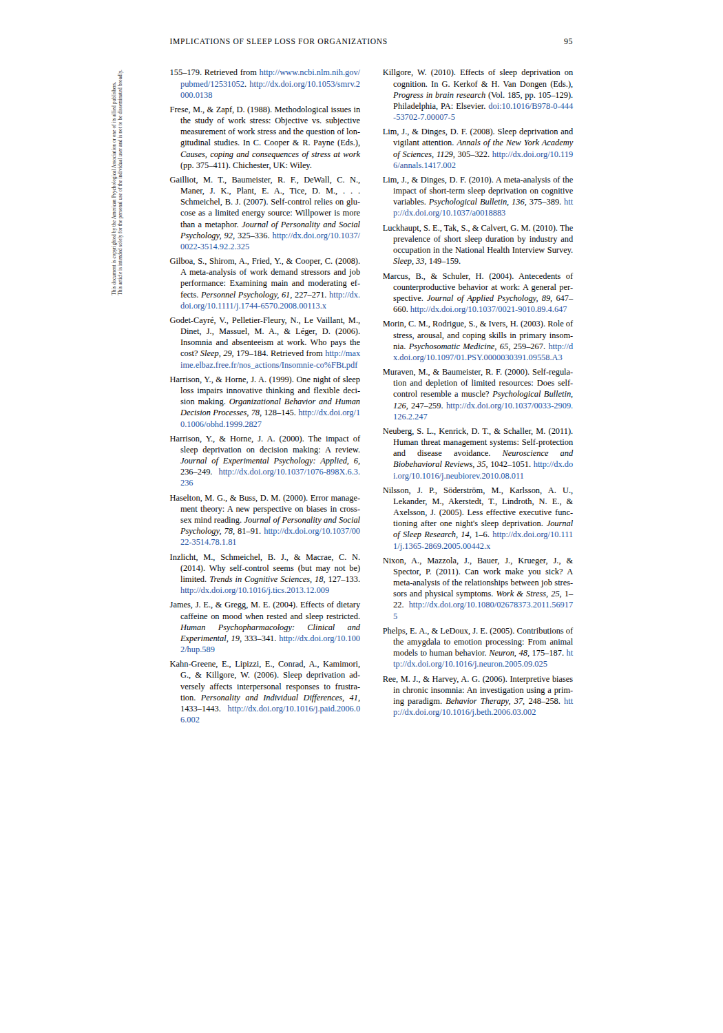This document is copyrighted by the American Psychological Association or one of its allied publishers.
This article is intended solely for the personal use of the individual user and is not to be disseminated broadly.
Implications of Sleep Loss for Organizations 95
155–179. Retrieved from http://www.ncbi.nlm.nih.gov/pubmed/12531052. http://dx.doi.org/10.1053/smrv.2000.0138
Frese, M., & Zapf, D. (1988). Methodological issues in the study of work stress: Objective vs. subjective measurement of work stress and the question of longitudinal studies. In C. Cooper & R. Payne (Eds.), Causes, coping and consequences of stress at work (pp. 375–411). Chichester, UK: Wiley.
Gailliot, M. T., Baumeister, R. F., DeWall, C. N., Maner, J. K., Plant, E. A., Tice, D. M., . . . Schmeichel, B. J. (2007). Self-control relies on glucose as a limited energy source: Willpower is more than a metaphor. Journal of Personality and Social Psychology, 92, 325–336. http://dx.doi.org/10.1037/0022-3514.92.2.325
Gilboa, S., Shirom, A., Fried, Y., & Cooper, C. (2008). A meta-analysis of work demand stressors and job performance: Examining main and moderating effects. Personnel Psychology, 61, 227–271. http://dx.doi.org/10.1111/j.1744-6570.2008.00113.x
Godet-Cayré, V., Pelletier-Fleury, N., Le Vaillant, M., Dinet, J., Massuel, M. A., & Léger, D. (2006). Insomnia and absenteeism at work. Who pays the cost? Sleep, 29, 179–184. Retrieved from http://maxime.elbaz.free.fr/nos_actions/Insomnie-co%FBt.pdf
Harrison, Y., & Horne, J. A. (1999). One night of sleep loss impairs innovative thinking and flexible decision making. Organizational Behavior and Human Decision Processes, 78, 128–145. http://dx.doi.org/10.1006/obhd.1999.2827
Harrison, Y., & Horne, J. A. (2000). The impact of sleep deprivation on decision making: A review. Journal of Experimental Psychology: Applied, 6, 236–249. http://dx.doi.org/10.1037/1076-898X.6.3.236
Haselton, M. G., & Buss, D. M. (2000). Error management theory: A new perspective on biases in cross-sex mind reading. Journal of Personality and Social Psychology, 78, 81–91. http://dx.doi.org/10.1037/0022-3514.78.1.81
Inzlicht, M., Schmeichel, B. J., & Macrae, C. N. (2014). Why self-control seems (but may not be) limited. Trends in Cognitive Sciences, 18, 127–133. http://dx.doi.org/10.1016/j.tics.2013.12.009
James, J. E., & Gregg, M. E. (2004). Effects of dietary caffeine on mood when rested and sleep restricted. Human Psychopharmacology: Clinical and Experimental, 19, 333–341. http://dx.doi.org/10.1002/hup.589
Kahn-Greene, E., Lipizzi, E., Conrad, A., Kamimori, G., & Killgore, W. (2006). Sleep deprivation adversely affects interpersonal responses to frustration. Personality and Individual Differences, 41, 1433–1443. http://dx.doi.org/10.1016/j.paid.2006.06.002
Killgore, W. (2010). Effects of sleep deprivation on cognition. In G. Kerkof & H. Van Dongen (Eds.), Progress in brain research (Vol. 185, pp. 105–129). Philadelphia, PA: Elsevier. doi:10.1016/B978-0-444-53702-7.00007-5
Lim, J., & Dinges, D. F. (2008). Sleep deprivation and vigilant attention. Annals of the New York Academy of Sciences, 1129, 305–322. http://dx.doi.org/10.1196/annals.1417.002
Lim, J., & Dinges, D. F. (2010). A meta-analysis of the impact of short-term sleep deprivation on cognitive variables. Psychological Bulletin, 136, 375–389. http://dx.doi.org/10.1037/a0018883
Luckhaupt, S. E., Tak, S., & Calvert, G. M. (2010). The prevalence of short sleep duration by industry and occupation in the National Health Interview Survey. Sleep, 33, 149–159.
Marcus, B., & Schuler, H. (2004). Antecedents of counterproductive behavior at work: A general perspective. Journal of Applied Psychology, 89, 647–660. http://dx.doi.org/10.1037/0021-9010.89.4.647
Morin, C. M., Rodrigue, S., & Ivers, H. (2003). Role of stress, arousal, and coping skills in primary insomnia. Psychosomatic Medicine, 65, 259–267. http://dx.doi.org/10.1097/01.PSY.0000030391.09558.A3
Muraven, M., & Baumeister, R. F. (2000). Self-regulation and depletion of limited resources: Does self-control resemble a muscle? Psychological Bulletin, 126, 247–259. http://dx.doi.org/10.1037/0033-2909.126.2.247
Neuberg, S. L., Kenrick, D. T., & Schaller, M. (2011). Human threat management systems: Self-protection and disease avoidance. Neuroscience and Biobehavioral Reviews, 35, 1042–1051. http://dx.doi.org/10.1016/j.neubiorev.2010.08.011
Nilsson, J. P., Söderström, M., Karlsson, A. U., Lekander, M., Akerstedt, T., Lindroth, N. E., & Axelsson, J. (2005). Less effective executive functioning after one night's sleep deprivation. Journal of Sleep Research, 14, 1–6. http://dx.doi.org/10.1111/j.1365-2869.2005.00442.x
Nixon, A., Mazzola, J., Bauer, J., Krueger, J., & Spector, P. (2011). Can work make you sick? A meta-analysis of the relationships between job stressors and physical symptoms. Work & Stress, 25, 1–22. http://dx.doi.org/10.1080/02678373.2011.569175
Phelps, E. A., & LeDoux, J. E. (2005). Contributions of the amygdala to emotion processing: From animal models to human behavior. Neuron, 48, 175–187. http://dx.doi.org/10.1016/j.neuron.2005.09.025
Ree, M. J., & Harvey, A. G. (2006). Interpretive biases in chronic insomnia: An investigation using a priming paradigm. Behavior Therapy, 37, 248–258. http://dx.doi.org/10.1016/j.beth.2006.03.002